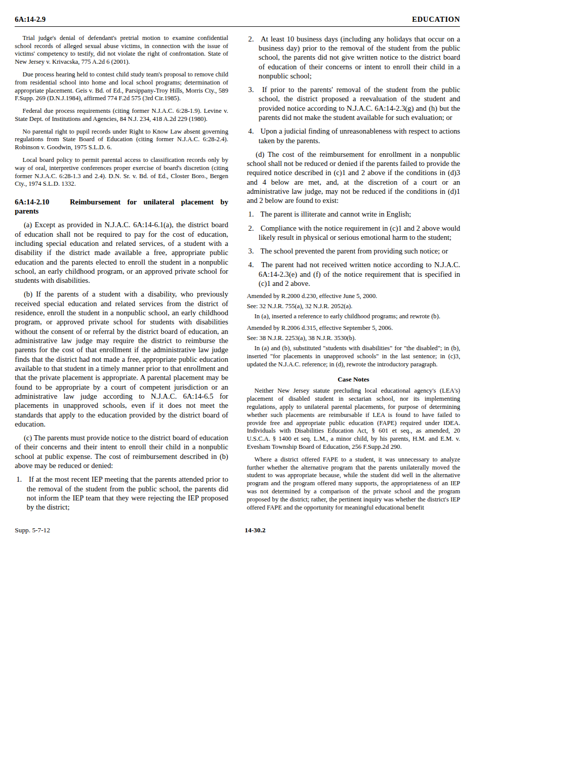6A:14-2.9 EDUCATION
Trial judge's denial of defendant's pretrial motion to examine confidential school records of alleged sexual abuse victims, in connection with the issue of victims' competency to testify, did not violate the right of confrontation. State of New Jersey v. Krivacska, 775 A.2d 6 (2001).
Due process hearing held to contest child study team's proposal to remove child from residential school into home and local school programs; determination of appropriate placement. Geis v. Bd. of Ed., Parsippany-Troy Hills, Morris Cty., 589 F.Supp. 269 (D.N.J.1984), affirmed 774 F.2d 575 (3rd Cir.1985).
Federal due process requirements (citing former N.J.A.C. 6:28-1.9). Levine v. State Dept. of Institutions and Agencies, 84 N.J. 234, 418 A.2d 229 (1980).
No parental right to pupil records under Right to Know Law absent governing regulations from State Board of Education (citing former N.J.A.C. 6:28-2.4). Robinson v. Goodwin, 1975 S.L.D. 6.
Local board policy to permit parental access to classification records only by way of oral, interpretive conferences proper exercise of board's discretion (citing former N.J.A.C. 6:28-1.3 and 2.4). D.N. Sr. v. Bd. of Ed., Closter Boro., Bergen Cty., 1974 S.L.D. 1332.
6A:14-2.10 Reimbursement for unilateral placement by parents
(a) Except as provided in N.J.A.C. 6A:14-6.1(a), the district board of education shall not be required to pay for the cost of education, including special education and related services, of a student with a disability if the district made available a free, appropriate public education and the parents elected to enroll the student in a nonpublic school, an early childhood program, or an approved private school for students with disabilities.
(b) If the parents of a student with a disability, who previously received special education and related services from the district of residence, enroll the student in a nonpublic school, an early childhood program, or approved private school for students with disabilities without the consent of or referral by the district board of education, an administrative law judge may require the district to reimburse the parents for the cost of that enrollment if the administrative law judge finds that the district had not made a free, appropriate public education available to that student in a timely manner prior to that enrollment and that the private placement is appropriate. A parental placement may be found to be appropriate by a court of competent jurisdiction or an administrative law judge according to N.J.A.C. 6A:14-6.5 for placements in unapproved schools, even if it does not meet the standards that apply to the education provided by the district board of education.
(c) The parents must provide notice to the district board of education of their concerns and their intent to enroll their child in a nonpublic school at public expense. The cost of reimbursement described in (b) above may be reduced or denied:
1. If at the most recent IEP meeting that the parents attended prior to the removal of the student from the public school, the parents did not inform the IEP team that they were rejecting the IEP proposed by the district;
2. At least 10 business days (including any holidays that occur on a business day) prior to the removal of the student from the public school, the parents did not give written notice to the district board of education of their concerns or intent to enroll their child in a nonpublic school;
3. If prior to the parents' removal of the student from the public school, the district proposed a reevaluation of the student and provided notice according to N.J.A.C. 6A:14-2.3(g) and (h) but the parents did not make the student available for such evaluation; or
4. Upon a judicial finding of unreasonableness with respect to actions taken by the parents.
(d) The cost of the reimbursement for enrollment in a nonpublic school shall not be reduced or denied if the parents failed to provide the required notice described in (c)1 and 2 above if the conditions in (d)3 and 4 below are met, and, at the discretion of a court or an administrative law judge, may not be reduced if the conditions in (d)1 and 2 below are found to exist:
1. The parent is illiterate and cannot write in English;
2. Compliance with the notice requirement in (c)1 and 2 above would likely result in physical or serious emotional harm to the student;
3. The school prevented the parent from providing such notice; or
4. The parent had not received written notice according to N.J.A.C. 6A:14-2.3(e) and (f) of the notice requirement that is specified in (c)1 and 2 above.
Amended by R.2000 d.230, effective June 5, 2000.
See: 32 N.J.R. 755(a), 32 N.J.R. 2052(a).
In (a), inserted a reference to early childhood programs; and rewrote (b).
Amended by R.2006 d.315, effective September 5, 2006.
See: 38 N.J.R. 2253(a), 38 N.J.R. 3530(b).
In (a) and (b), substituted "students with disabilities" for "the disabled"; in (b), inserted "for placements in unapproved schools" in the last sentence; in (c)3, updated the N.J.A.C. reference; in (d), rewrote the introductory paragraph.
Case Notes
Neither New Jersey statute precluding local educational agency's (LEA's) placement of disabled student in sectarian school, nor its implementing regulations, apply to unilateral parental placements, for purpose of determining whether such placements are reimbursable if LEA is found to have failed to provide free and appropriate public education (FAPE) required under IDEA. Individuals with Disabilities Education Act, § 601 et seq., as amended, 20 U.S.C.A. § 1400 et seq. L.M., a minor child, by his parents, H.M. and E.M. v. Evesham Township Board of Education, 256 F.Supp.2d 290.
Where a district offered FAPE to a student, it was unnecessary to analyze further whether the alternative program that the parents unilaterally moved the student to was appropriate because, while the student did well in the alternative program and the program offered many supports, the appropriateness of an IEP was not determined by a comparison of the private school and the program proposed by the district; rather, the pertinent inquiry was whether the district's IEP offered FAPE and the opportunity for meaningful educational benefit
Supp. 5-7-12 14-30.2